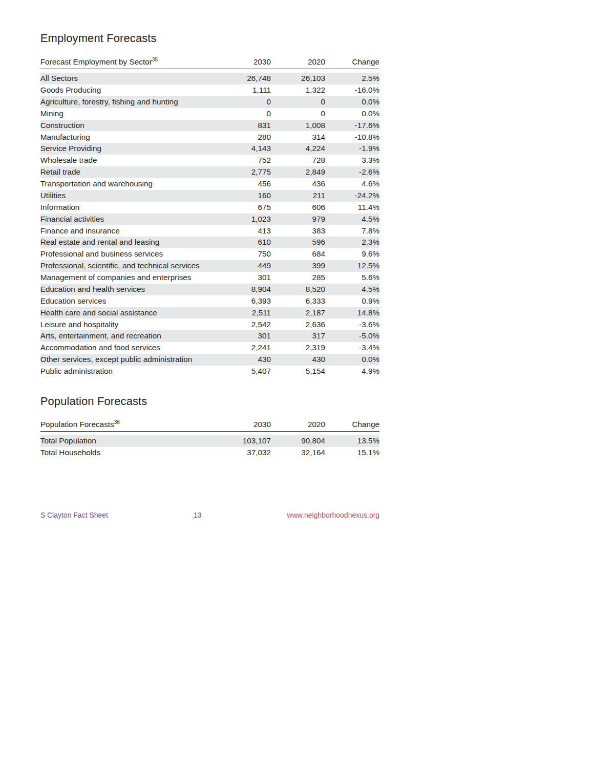Employment Forecasts
| Forecast Employment by Sector 35 | 2030 | 2020 | Change |
| --- | --- | --- | --- |
| All Sectors | 26,748 | 26,103 | 2.5% |
| Goods Producing | 1,111 | 1,322 | -16.0% |
| Agriculture, forestry, fishing and hunting | 0 | 0 | 0.0% |
| Mining | 0 | 0 | 0.0% |
| Construction | 831 | 1,008 | -17.6% |
| Manufacturing | 280 | 314 | -10.8% |
| Service Providing | 4,143 | 4,224 | -1.9% |
| Wholesale trade | 752 | 728 | 3.3% |
| Retail trade | 2,775 | 2,849 | -2.6% |
| Transportation and warehousing | 456 | 436 | 4.6% |
| Utilities | 160 | 211 | -24.2% |
| Information | 675 | 606 | 11.4% |
| Financial activities | 1,023 | 979 | 4.5% |
| Finance and insurance | 413 | 383 | 7.8% |
| Real estate and rental and leasing | 610 | 596 | 2.3% |
| Professional and business services | 750 | 684 | 9.6% |
| Professional, scientific, and technical services | 449 | 399 | 12.5% |
| Management of companies and enterprises | 301 | 285 | 5.6% |
| Education and health services | 8,904 | 8,520 | 4.5% |
| Education services | 6,393 | 6,333 | 0.9% |
| Health care and social assistance | 2,511 | 2,187 | 14.8% |
| Leisure and hospitality | 2,542 | 2,636 | -3.6% |
| Arts, entertainment, and recreation | 301 | 317 | -5.0% |
| Accommodation and food services | 2,241 | 2,319 | -3.4% |
| Other services, except public administration | 430 | 430 | 0.0% |
| Public administration | 5,407 | 5,154 | 4.9% |
Population Forecasts
| Population Forecasts 36 | 2030 | 2020 | Change |
| --- | --- | --- | --- |
| Total Population | 103,107 | 90,804 | 13.5% |
| Total Households | 37,032 | 32,164 | 15.1% |
S Clayton Fact Sheet www.neighborhoodnexus.org
13